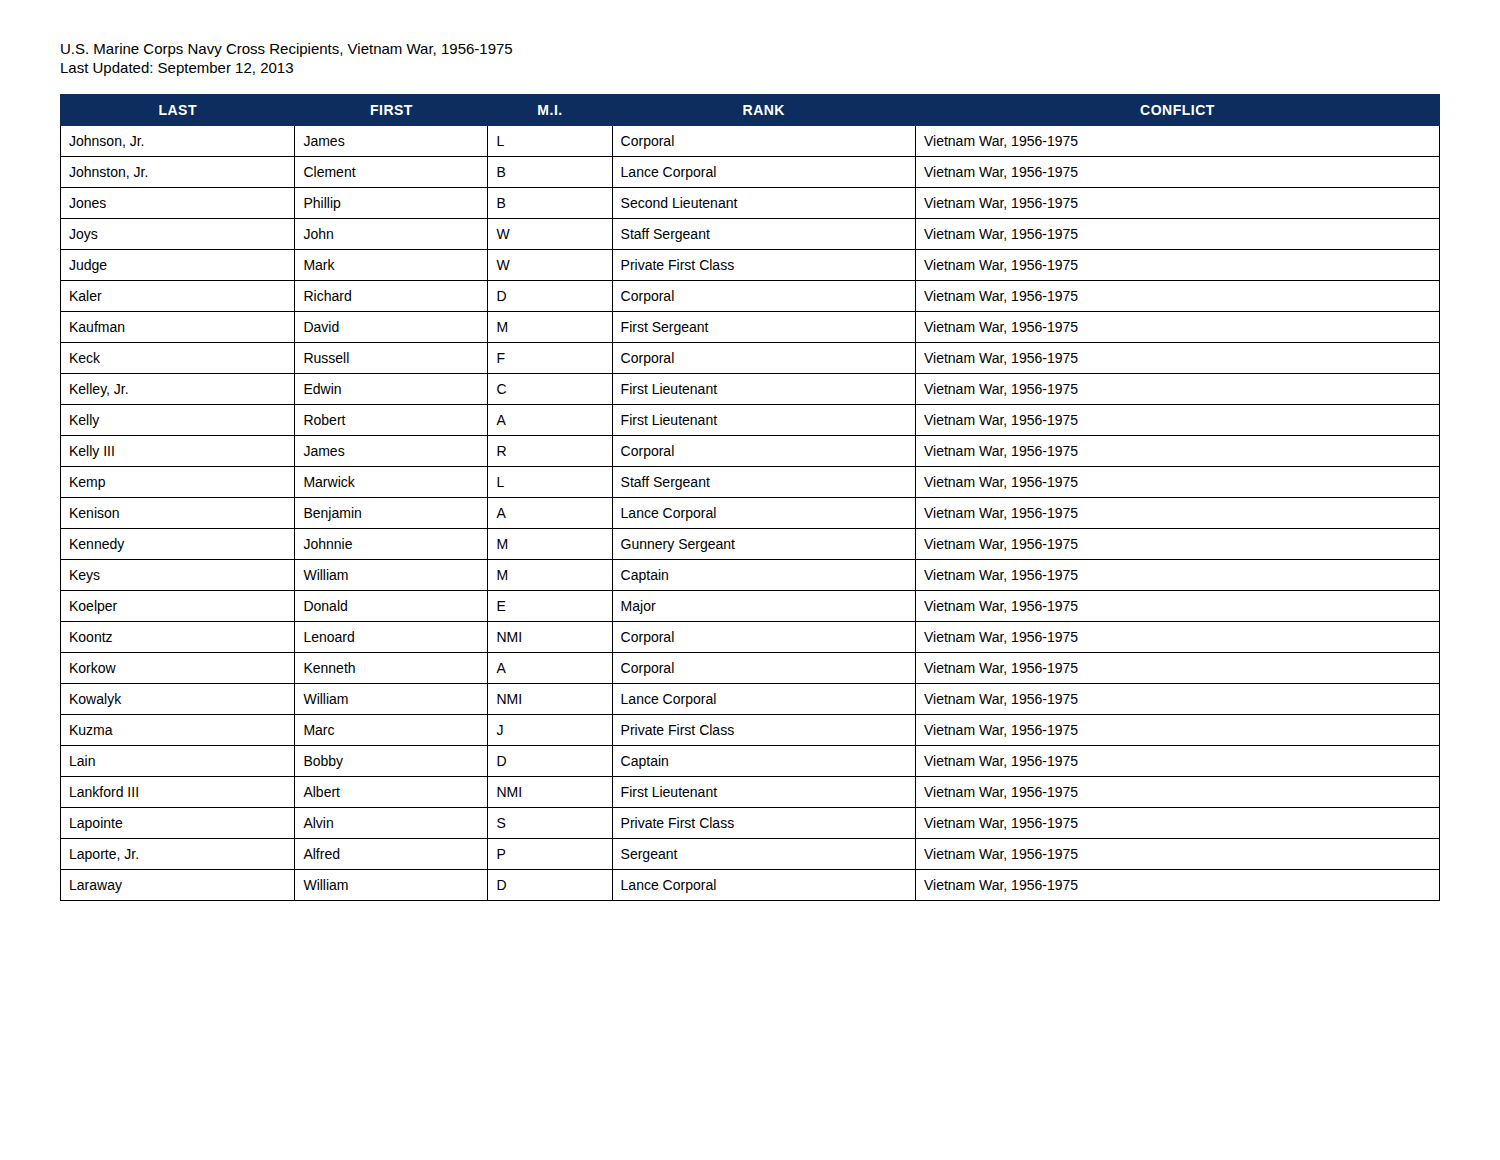U.S. Marine Corps Navy Cross Recipients, Vietnam War, 1956-1975
Last Updated: September 12, 2013
| LAST | FIRST | M.I. | RANK | CONFLICT |
| --- | --- | --- | --- | --- |
| Johnson, Jr. | James | L | Corporal | Vietnam War, 1956-1975 |
| Johnston, Jr. | Clement | B | Lance Corporal | Vietnam War, 1956-1975 |
| Jones | Phillip | B | Second Lieutenant | Vietnam War, 1956-1975 |
| Joys | John | W | Staff Sergeant | Vietnam War, 1956-1975 |
| Judge | Mark | W | Private First Class | Vietnam War, 1956-1975 |
| Kaler | Richard | D | Corporal | Vietnam War, 1956-1975 |
| Kaufman | David | M | First Sergeant | Vietnam War, 1956-1975 |
| Keck | Russell | F | Corporal | Vietnam War, 1956-1975 |
| Kelley, Jr. | Edwin | C | First Lieutenant | Vietnam War, 1956-1975 |
| Kelly | Robert | A | First Lieutenant | Vietnam War, 1956-1975 |
| Kelly III | James | R | Corporal | Vietnam War, 1956-1975 |
| Kemp | Marwick | L | Staff Sergeant | Vietnam War, 1956-1975 |
| Kenison | Benjamin | A | Lance Corporal | Vietnam War, 1956-1975 |
| Kennedy | Johnnie | M | Gunnery Sergeant | Vietnam War, 1956-1975 |
| Keys | William | M | Captain | Vietnam War, 1956-1975 |
| Koelper | Donald | E | Major | Vietnam War, 1956-1975 |
| Koontz | Lenoard | NMI | Corporal | Vietnam War, 1956-1975 |
| Korkow | Kenneth | A | Corporal | Vietnam War, 1956-1975 |
| Kowalyk | William | NMI | Lance Corporal | Vietnam War, 1956-1975 |
| Kuzma | Marc | J | Private First Class | Vietnam War, 1956-1975 |
| Lain | Bobby | D | Captain | Vietnam War, 1956-1975 |
| Lankford III | Albert | NMI | First Lieutenant | Vietnam War, 1956-1975 |
| Lapointe | Alvin | S | Private First Class | Vietnam War, 1956-1975 |
| Laporte, Jr. | Alfred | P | Sergeant | Vietnam War, 1956-1975 |
| Laraway | William | D | Lance Corporal | Vietnam War, 1956-1975 |